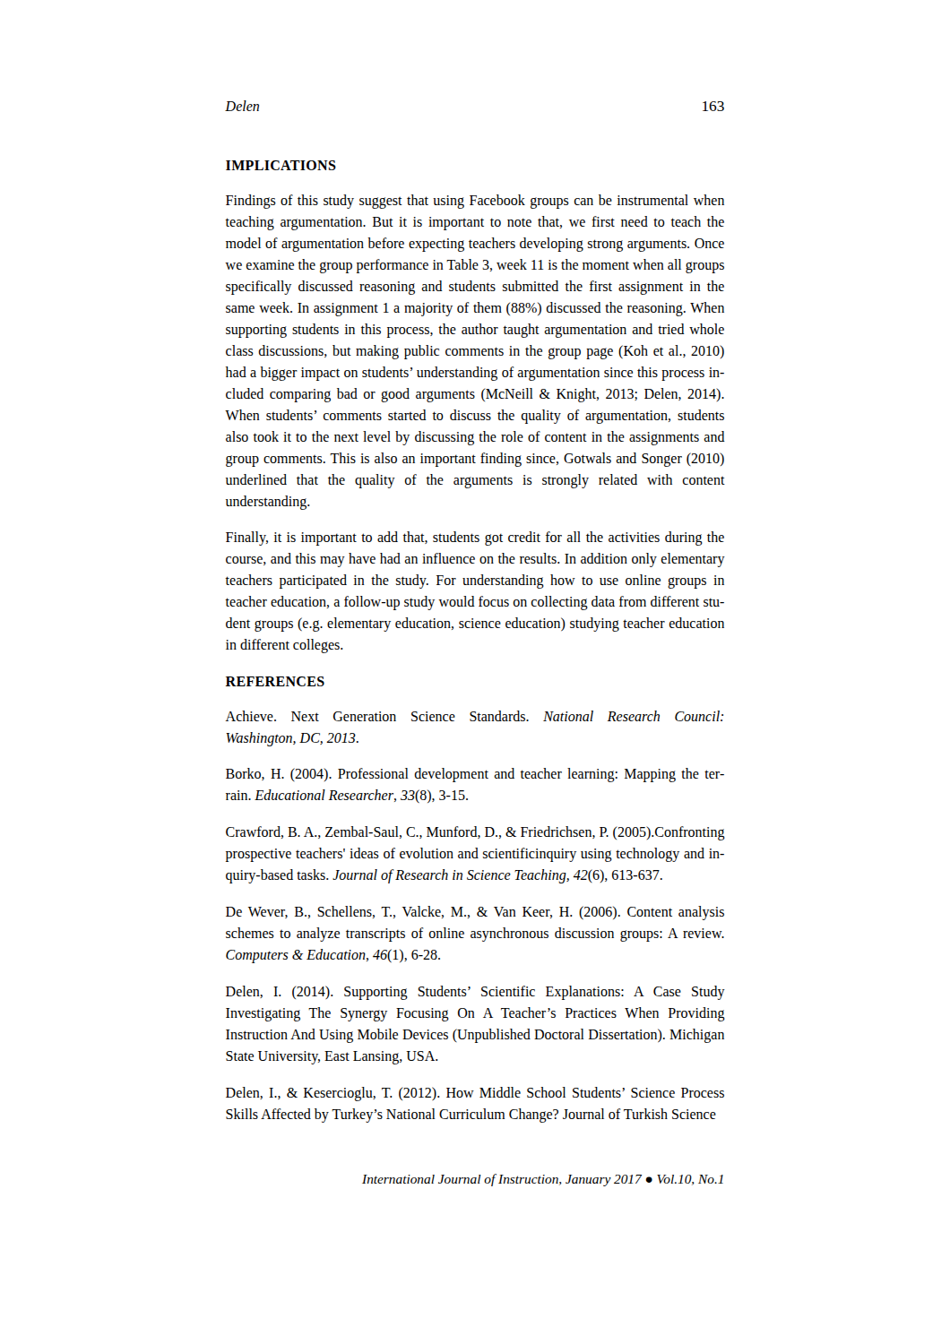Delen 163
IMPLICATIONS
Findings of this study suggest that using Facebook groups can be instrumental when teaching argumentation. But it is important to note that, we first need to teach the model of argumentation before expecting teachers developing strong arguments. Once we examine the group performance in Table 3, week 11 is the moment when all groups specifically discussed reasoning and students submitted the first assignment in the same week. In assignment 1 a majority of them (88%) discussed the reasoning. When supporting students in this process, the author taught argumentation and tried whole class discussions, but making public comments in the group page (Koh et al., 2010) had a bigger impact on students’ understanding of argumentation since this process included comparing bad or good arguments (McNeill & Knight, 2013; Delen, 2014). When students’ comments started to discuss the quality of argumentation, students also took it to the next level by discussing the role of content in the assignments and group comments. This is also an important finding since, Gotwals and Songer (2010) underlined that the quality of the arguments is strongly related with content understanding.
Finally, it is important to add that, students got credit for all the activities during the course, and this may have had an influence on the results. In addition only elementary teachers participated in the study. For understanding how to use online groups in teacher education, a follow-up study would focus on collecting data from different student groups (e.g. elementary education, science education) studying teacher education in different colleges.
REFERENCES
Achieve. Next Generation Science Standards. National Research Council: Washington, DC, 2013.
Borko, H. (2004). Professional development and teacher learning: Mapping the terrain. Educational Researcher, 33(8), 3-15.
Crawford, B. A., Zembal-Saul, C., Munford, D., & Friedrichsen, P. (2005).Confronting prospective teachers' ideas of evolution and scientificinquiry using technology and inquiry-based tasks. Journal of Research in Science Teaching, 42(6), 613-637.
De Wever, B., Schellens, T., Valcke, M., & Van Keer, H. (2006). Content analysis schemes to analyze transcripts of online asynchronous discussion groups: A review. Computers & Education, 46(1), 6-28.
Delen, I. (2014). Supporting Students’ Scientific Explanations: A Case Study Investigating The Synergy Focusing On A Teacher’s Practices When Providing Instruction And Using Mobile Devices (Unpublished Doctoral Dissertation). Michigan State University, East Lansing, USA.
Delen, I., & Kesercioglu, T. (2012). How Middle School Students’ Science Process Skills Affected by Turkey’s National Curriculum Change? Journal of Turkish Science
International Journal of Instruction, January 2017 ● Vol.10, No.1